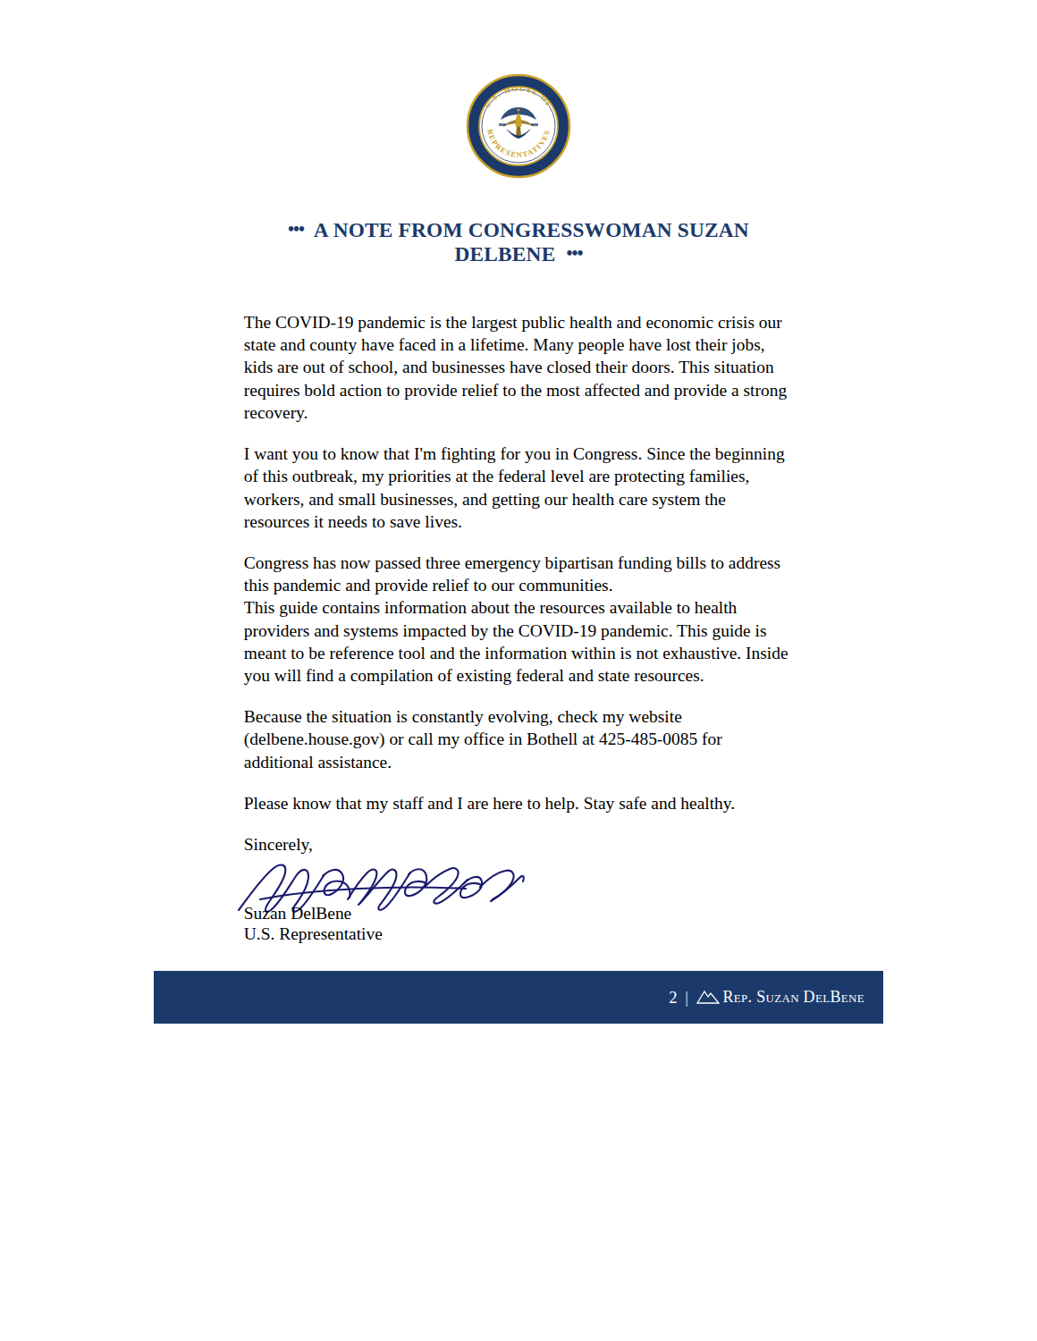U.S. HOUSE OF REPRESENTATIVES
••• A Note from Congresswoman Suzan DelBene •••
The COVID-19 pandemic is the largest public health and economic crisis our state and county have faced in a lifetime. Many people have lost their jobs, kids are out of school, and businesses have closed their doors. This situation requires bold action to provide relief to the most affected and provide a strong recovery.
I want you to know that I'm fighting for you in Congress. Since the beginning of this outbreak, my priorities at the federal level are protecting families, workers, and small businesses, and getting our health care system the resources it needs to save lives.
Congress has now passed three emergency bipartisan funding bills to address this pandemic and provide relief to our communities.
This guide contains information about the resources available to health providers and systems impacted by the COVID-19 pandemic. This guide is meant to be reference tool and the information within is not exhaustive. Inside you will find a compilation of existing federal and state resources.
Because the situation is constantly evolving, check my website (delbene.house.gov) or call my office in Bothell at 425-485-0085 for additional assistance.
Please know that my staff and I are here to help. Stay safe and healthy.
Sincerely,
Suzan DelBene
U.S. Representative
2 | Rep. Suzan DelBene